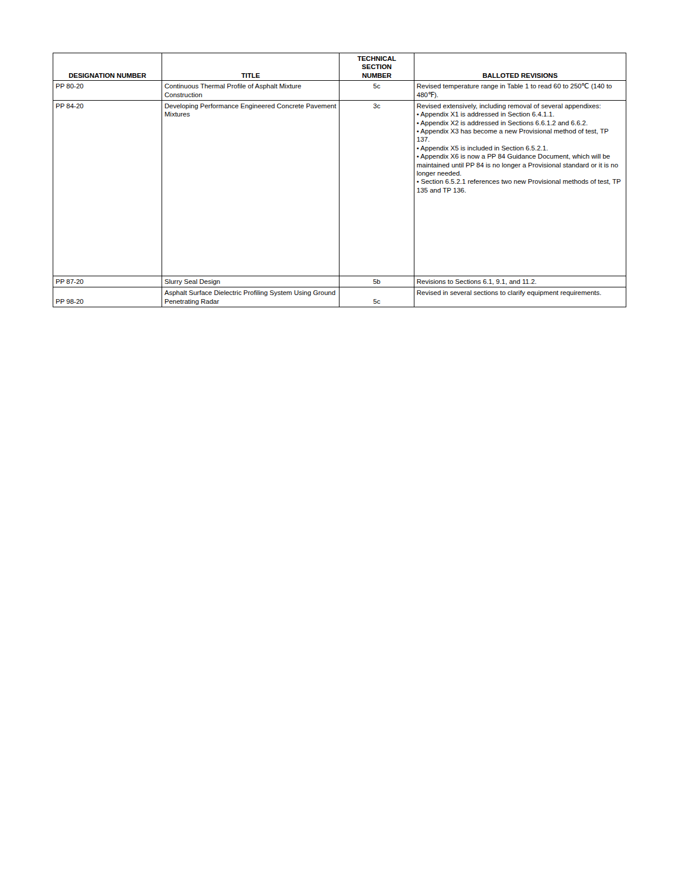| DESIGNATION NUMBER | TITLE | TECHNICAL SECTION NUMBER | BALLOTED REVISIONS |
| --- | --- | --- | --- |
| PP 80-20 | Continuous Thermal Profile of Asphalt Mixture Construction | 5c | Revised temperature range in Table 1 to read 60 to 250℃ (140 to 480℉). |
| PP 84-20 | Developing Performance Engineered Concrete Pavement Mixtures | 3c | Revised extensively, including removal of several appendixes: • Appendix X1 is addressed in Section 6.4.1.1. • Appendix X2 is addressed in Sections 6.6.1.2 and 6.6.2. • Appendix X3 has become a new Provisional method of test, TP 137. • Appendix X5 is included in Section 6.5.2.1. • Appendix X6 is now a PP 84 Guidance Document, which will be maintained until PP 84 is no longer a Provisional standard or it is no longer needed. • Section 6.5.2.1 references two new Provisional methods of test, TP 135 and TP 136. |
| PP 87-20 | Slurry Seal Design | 5b | Revisions to Sections 6.1, 9.1, and 11.2. |
| PP 98-20 | Asphalt Surface Dielectric Profiling System Using Ground Penetrating Radar | 5c | Revised in several sections to clarify equipment requirements. |